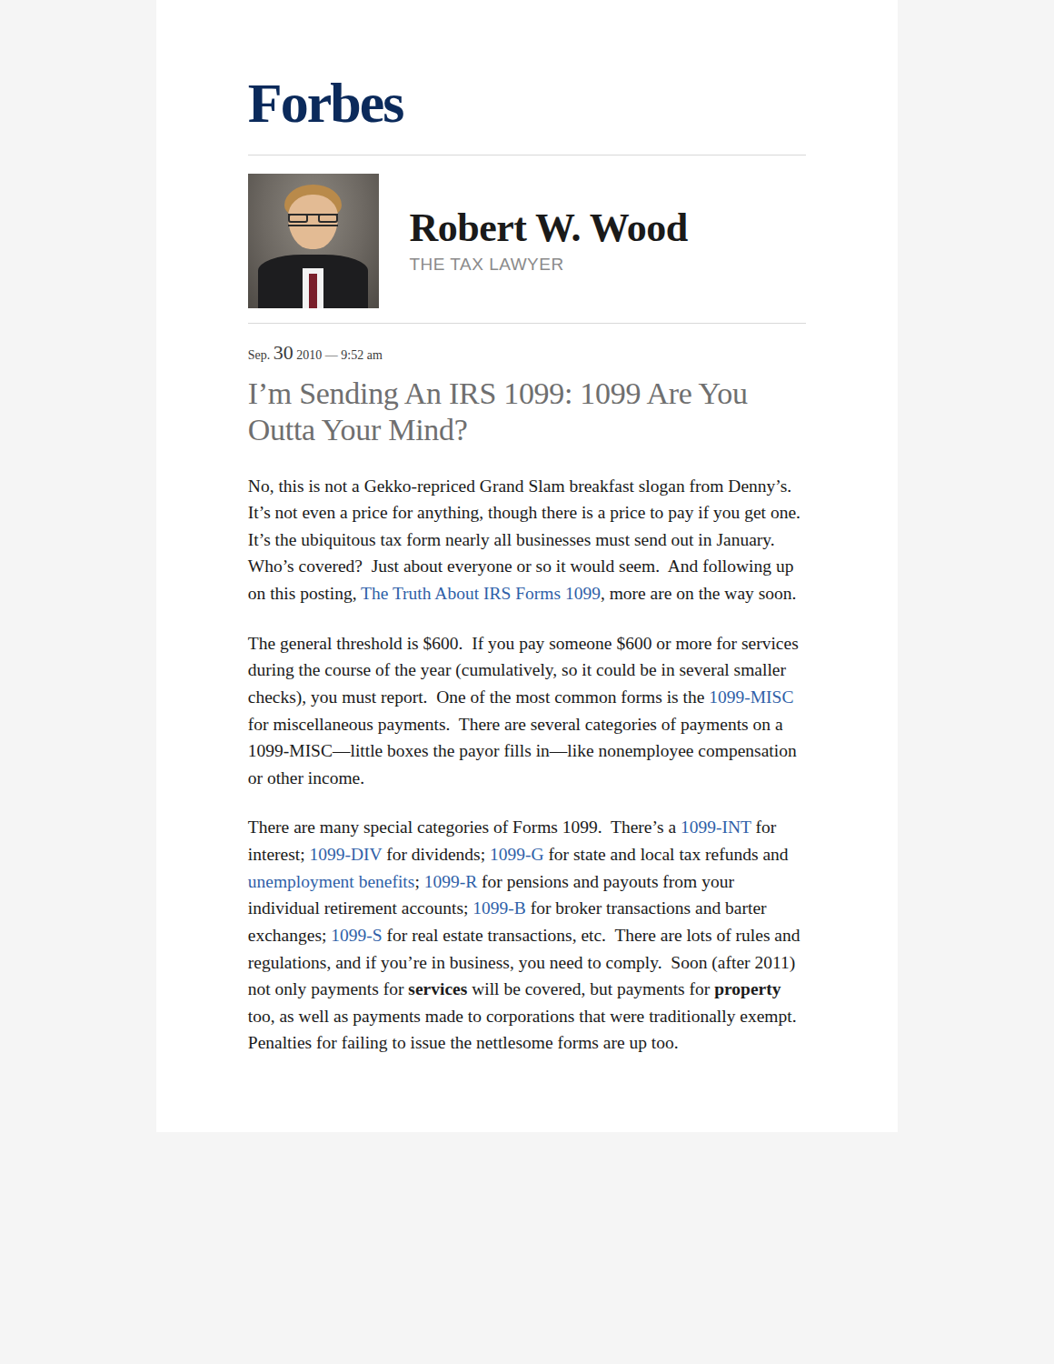Forbes
Robert W. Wood
The Tax Lawyer
Sep. 30 2010 — 9:52 am
I’m Sending An IRS 1099: 1099 Are You Outta Your Mind?
No, this is not a Gekko-repriced Grand Slam breakfast slogan from Denny’s. It’s not even a price for anything, though there is a price to pay if you get one. It’s the ubiquitous tax form nearly all businesses must send out in January. Who’s covered? Just about everyone or so it would seem. And following up on this posting, The Truth About IRS Forms 1099, more are on the way soon.
The general threshold is $600. If you pay someone $600 or more for services during the course of the year (cumulatively, so it could be in several smaller checks), you must report. One of the most common forms is the 1099-MISC for miscellaneous payments. There are several categories of payments on a 1099-MISC—little boxes the payor fills in—like nonemployee compensation or other income.
There are many special categories of Forms 1099. There’s a 1099-INT for interest; 1099-DIV for dividends; 1099-G for state and local tax refunds and unemployment benefits; 1099-R for pensions and payouts from your individual retirement accounts; 1099-B for broker transactions and barter exchanges; 1099-S for real estate transactions, etc. There are lots of rules and regulations, and if you’re in business, you need to comply. Soon (after 2011) not only payments for services will be covered, but payments for property too, as well as payments made to corporations that were traditionally exempt. Penalties for failing to issue the nettlesome forms are up too.